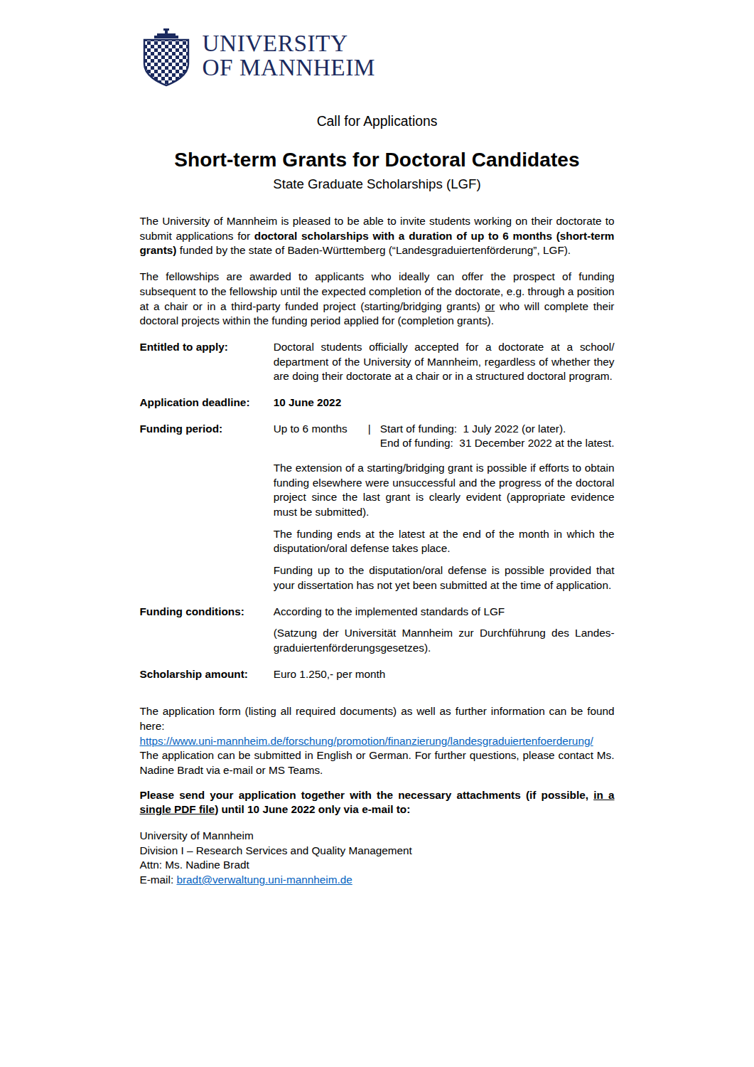UNIVERSITY OF MANNHEIM
Call for Applications
Short-term Grants for Doctoral Candidates
State Graduate Scholarships (LGF)
The University of Mannheim is pleased to be able to invite students working on their doctorate to submit applications for doctoral scholarships with a duration of up to 6 months (short-term grants) funded by the state of Baden-Württemberg (“Landesgraduiertenförderung”, LGF).
The fellowships are awarded to applicants who ideally can offer the prospect of funding subsequent to the fellowship until the expected completion of the doctorate, e.g. through a position at a chair or in a third-party funded project (starting/bridging grants) or who will complete their doctoral projects within the funding period applied for (completion grants).
| Entitled to apply: | Doctoral students officially accepted for a doctorate at a school/ department of the University of Mannheim, regardless of whether they are doing their doctorate at a chair or in a structured doctoral program. |
| Application deadline: | 10 June 2022 |
| Funding period: | Up to 6 months / Start of funding: 1 July 2022 (or later). End of funding: 31 December 2022 at the latest. The extension of a starting/bridging grant is possible if efforts to obtain funding elsewhere were unsuccessful and the progress of the doctoral project since the last grant is clearly evident (appropriate evidence must be submitted). The funding ends at the latest at the end of the month in which the disputation/oral defense takes place. Funding up to the disputation/oral defense is possible provided that your dissertation has not yet been submitted at the time of application. |
| Funding conditions: | According to the implemented standards of LGF (Satzung der Universität Mannheim zur Durchführung des Landes-graduiertenförderungsgesetzes). |
| Scholarship amount: | Euro 1.250,- per month |
The application form (listing all required documents) as well as further information can be found here:
https://www.uni-mannheim.de/forschung/promotion/finanzierung/landesgraduiertenfoerderung/
The application can be submitted in English or German. For further questions, please contact Ms. Nadine Bradt via e-mail or MS Teams.
Please send your application together with the necessary attachments (if possible, in a single PDF file) until 10 June 2022 only via e-mail to:
University of Mannheim
Division I – Research Services and Quality Management
Attn: Ms. Nadine Bradt
E-mail: bradt@verwaltung.uni-mannheim.de